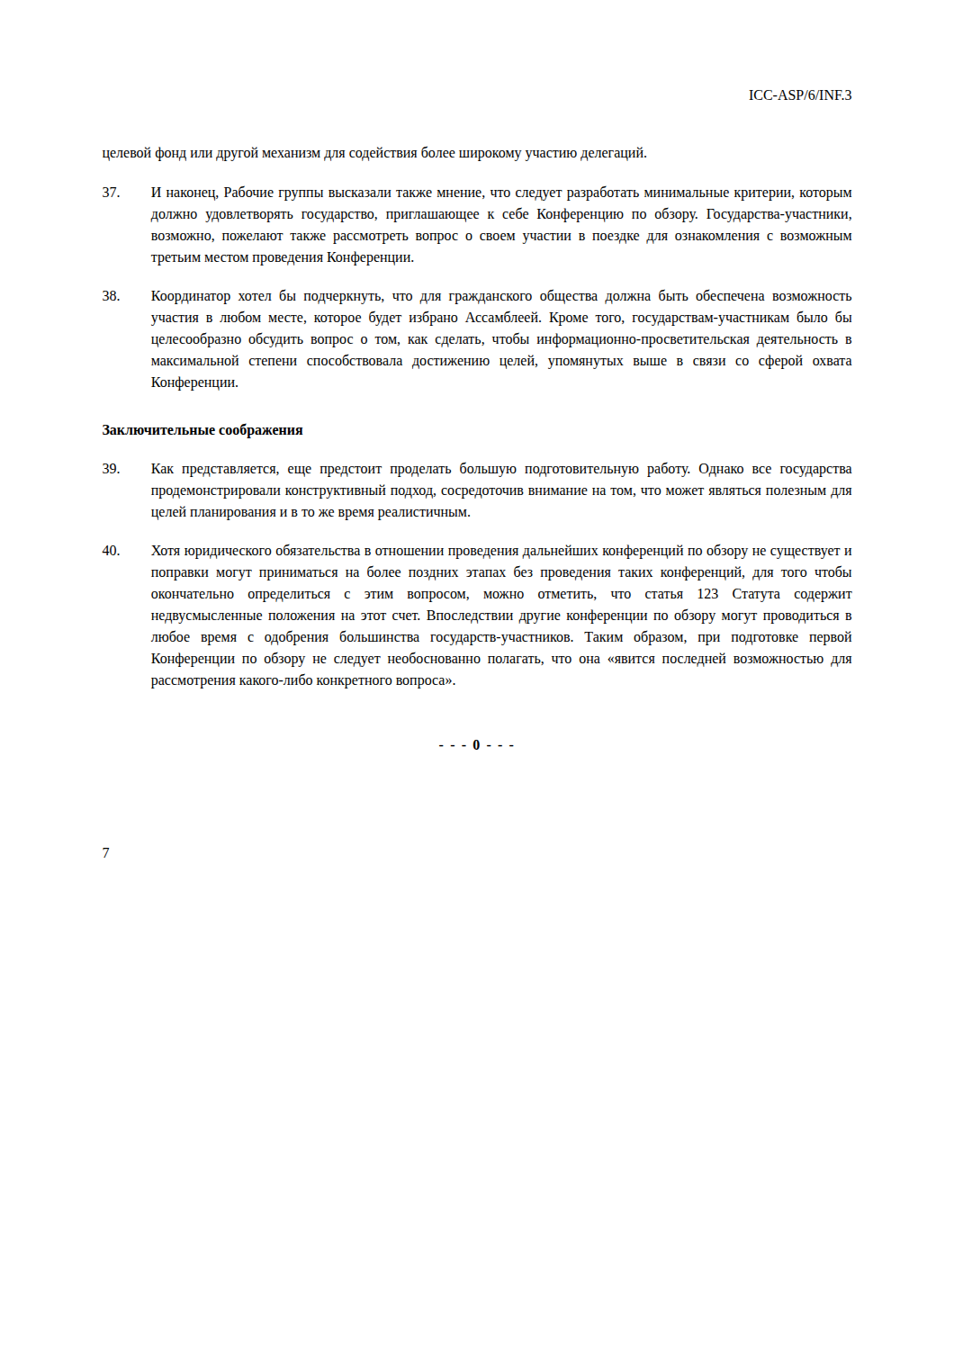ICC-ASP/6/INF.3
целевой фонд или другой механизм для содействия более широкому участию делегаций.
37.
И наконец, Рабочие группы высказали также мнение, что следует разработать минимальные критерии, которым должно удовлетворять государство, приглашающее к себе Конференцию по обзору. Государства-участники, возможно, пожелают также рассмотреть вопрос о своем участии в поездке для ознакомления с возможным третьим местом проведения Конференции.
38.
Координатор хотел бы подчеркнуть, что для гражданского общества должна быть обеспечена возможность участия в любом месте, которое будет избрано Ассамблеей. Кроме того, государствам-участникам было бы целесообразно обсудить вопрос о том, как сделать, чтобы информационно-просветительская деятельность в максимальной степени способствовала достижению целей, упомянутых выше в связи со сферой охвата Конференции.
Заключительные соображения
39.
Как представляется, еще предстоит проделать большую подготовительную работу. Однако все государства продемонстрировали конструктивный подход, сосредоточив внимание на том, что может являться полезным для целей планирования и в то же время реалистичным.
40.
Хотя юридического обязательства в отношении проведения дальнейших конференций по обзору не существует и поправки могут приниматься на более поздних этапах без проведения таких конференций, для того чтобы окончательно определиться с этим вопросом, можно отметить, что статья 123 Статута содержит недвусмысленные положения на этот счет. Впоследствии другие конференции по обзору могут проводиться в любое время с одобрения большинства государств-участников. Таким образом, при подготовке первой Конференции по обзору не следует необоснованно полагать, что она «явится последней возможностью для рассмотрения какого-либо конкретного вопроса».
- - - 0 - - -
7